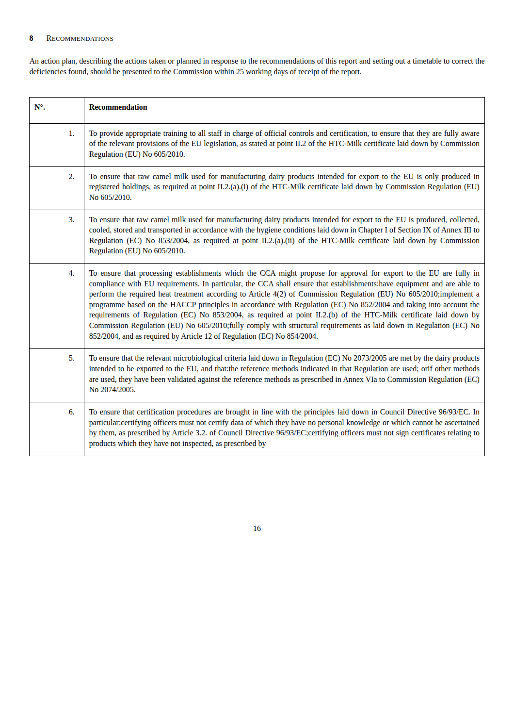8 RECOMMENDATIONS
An action plan, describing the actions taken or planned in response to the recommendations of this report and setting out a timetable to correct the deficiencies found, should be presented to the Commission within 25 working days of receipt of the report.
| N°. | Recommendation |
| --- | --- |
| 1. | To provide appropriate training to all staff in charge of official controls and certification, to ensure that they are fully aware of the relevant provisions of the EU legislation, as stated at point II.2 of the HTC-Milk certificate laid down by Commission Regulation (EU) No 605/2010. |
| 2. | To ensure that raw camel milk used for manufacturing dairy products intended for export to the EU is only produced in registered holdings, as required at point II.2.(a).(i) of the HTC-Milk certificate laid down by Commission Regulation (EU) No 605/2010. |
| 3. | To ensure that raw camel milk used for manufacturing dairy products intended for export to the EU is produced, collected, cooled, stored and transported in accordance with the hygiene conditions laid down in Chapter I of Section IX of Annex III to Regulation (EC) No 853/2004, as required at point II.2.(a).(ii) of the HTC-Milk certificate laid down by Commission Regulation (EU) No 605/2010. |
| 4. | To ensure that processing establishments which the CCA might propose for approval for export to the EU are fully in compliance with EU requirements. In particular, the CCA shall ensure that establishments:have equipment and are able to perform the required heat treatment according to Article 4(2) of Commission Regulation (EU) No 605/2010;implement a programme based on the HACCP principles in accordance with Regulation (EC) No 852/2004 and taking into account the requirements of Regulation (EC) No 853/2004, as required at point II.2.(b) of the HTC-Milk certificate laid down by Commission Regulation (EU) No 605/2010;fully comply with structural requirements as laid down in Regulation (EC) No 852/2004, and as required by Article 12 of Regulation (EC) No 854/2004. |
| 5. | To ensure that the relevant microbiological criteria laid down in Regulation (EC) No 2073/2005 are met by the dairy products intended to be exported to the EU, and that:the reference methods indicated in that Regulation are used; orif other methods are used, they have been validated against the reference methods as prescribed in Annex VIa to Commission Regulation (EC) No 2074/2005. |
| 6. | To ensure that certification procedures are brought in line with the principles laid down in Council Directive 96/93/EC. In particular:certifying officers must not certify data of which they have no personal knowledge or which cannot be ascertained by them, as prescribed by Article 3.2. of Council Directive 96/93/EC;certifying officers must not sign certificates relating to products which they have not inspected, as prescribed by |
16